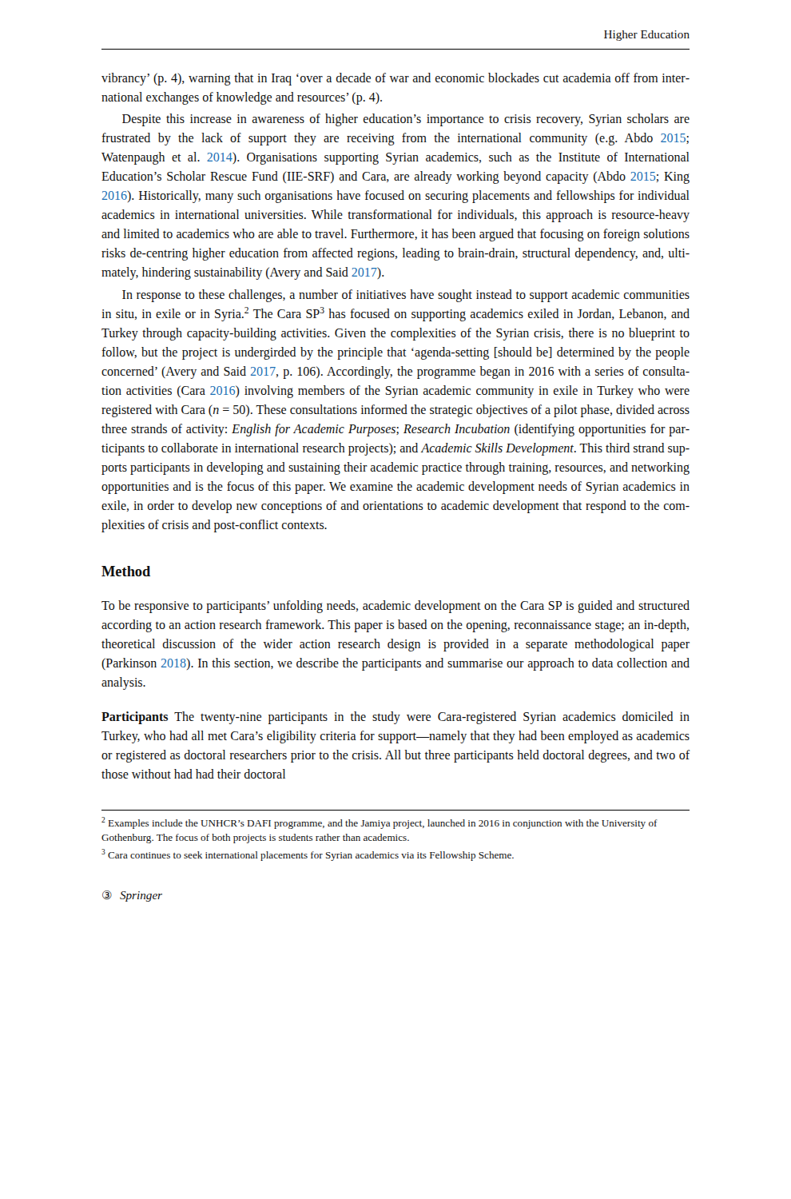Higher Education
vibrancy’ (p. 4), warning that in Iraq ‘over a decade of war and economic blockades cut academia off from international exchanges of knowledge and resources’ (p. 4).
Despite this increase in awareness of higher education’s importance to crisis recovery, Syrian scholars are frustrated by the lack of support they are receiving from the international community (e.g. Abdo 2015; Watenpaugh et al. 2014). Organisations supporting Syrian academics, such as the Institute of International Education’s Scholar Rescue Fund (IIE-SRF) and Cara, are already working beyond capacity (Abdo 2015; King 2016). Historically, many such organisations have focused on securing placements and fellowships for individual academics in international universities. While transformational for individuals, this approach is resource-heavy and limited to academics who are able to travel. Furthermore, it has been argued that focusing on foreign solutions risks de-centring higher education from affected regions, leading to brain-drain, structural dependency, and, ultimately, hindering sustainability (Avery and Said 2017).
In response to these challenges, a number of initiatives have sought instead to support academic communities in situ, in exile or in Syria.2 The Cara SP3 has focused on supporting academics exiled in Jordan, Lebanon, and Turkey through capacity-building activities. Given the complexities of the Syrian crisis, there is no blueprint to follow, but the project is undergirded by the principle that ‘agenda-setting [should be] determined by the people concerned’ (Avery and Said 2017, p. 106). Accordingly, the programme began in 2016 with a series of consultation activities (Cara 2016) involving members of the Syrian academic community in exile in Turkey who were registered with Cara (n = 50). These consultations informed the strategic objectives of a pilot phase, divided across three strands of activity: English for Academic Purposes; Research Incubation (identifying opportunities for participants to collaborate in international research projects); and Academic Skills Development. This third strand supports participants in developing and sustaining their academic practice through training, resources, and networking opportunities and is the focus of this paper. We examine the academic development needs of Syrian academics in exile, in order to develop new conceptions of and orientations to academic development that respond to the complexities of crisis and post-conflict contexts.
Method
To be responsive to participants’ unfolding needs, academic development on the Cara SP is guided and structured according to an action research framework. This paper is based on the opening, reconnaissance stage; an in-depth, theoretical discussion of the wider action research design is provided in a separate methodological paper (Parkinson 2018). In this section, we describe the participants and summarise our approach to data collection and analysis.
Participants The twenty-nine participants in the study were Cara-registered Syrian academics domiciled in Turkey, who had all met Cara’s eligibility criteria for support—namely that they had been employed as academics or registered as doctoral researchers prior to the crisis. All but three participants held doctoral degrees, and two of those without had had their doctoral
2 Examples include the UNHCR’s DAFI programme, and the Jamiya project, launched in 2016 in conjunction with the University of Gothenburg. The focus of both projects is students rather than academics.
3 Cara continues to seek international placements for Syrian academics via its Fellowship Scheme.
③ Springer